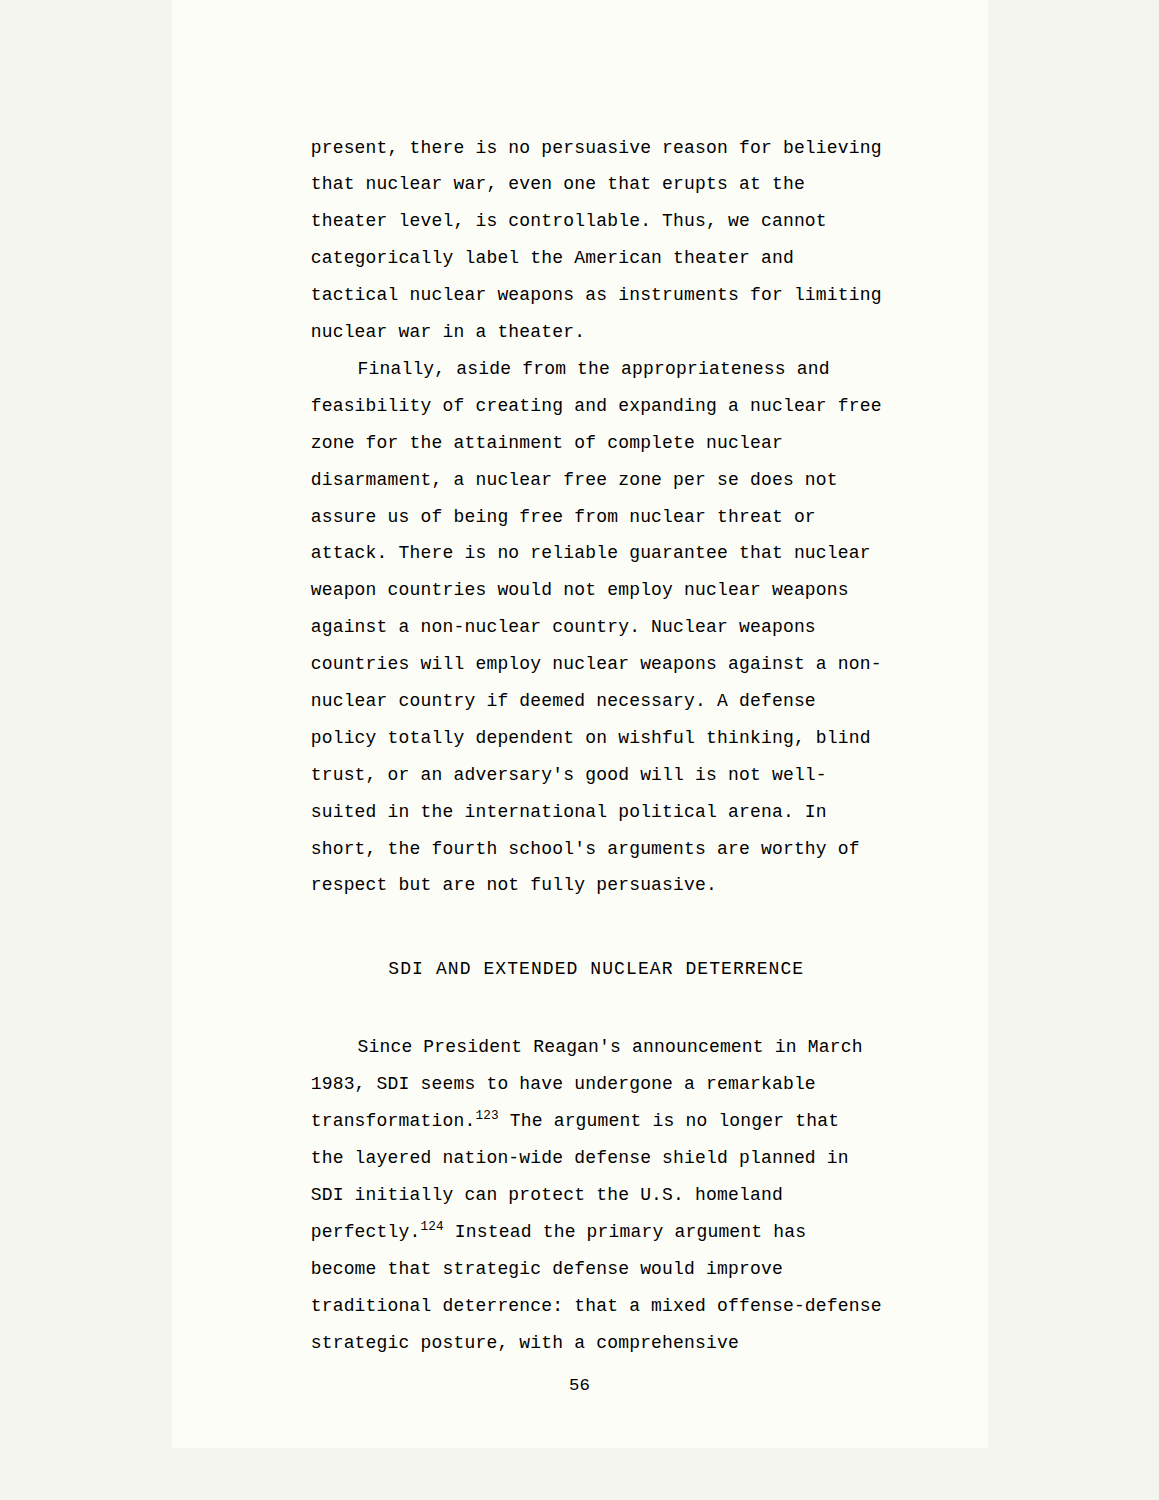present, there is no persuasive reason for believing that nuclear war, even one that erupts at the theater level, is controllable. Thus, we cannot categorically label the American theater and tactical nuclear weapons as instruments for limiting nuclear war in a theater.
Finally, aside from the appropriateness and feasibility of creating and expanding a nuclear free zone for the attainment of complete nuclear disarmament, a nuclear free zone per se does not assure us of being free from nuclear threat or attack. There is no reliable guarantee that nuclear weapon countries would not employ nuclear weapons against a non-nuclear country. Nuclear weapons countries will employ nuclear weapons against a non-nuclear country if deemed necessary. A defense policy totally dependent on wishful thinking, blind trust, or an adversary's good will is not well-suited in the international political arena. In short, the fourth school's arguments are worthy of respect but are not fully persuasive.
SDI AND EXTENDED NUCLEAR DETERRENCE
Since President Reagan's announcement in March 1983, SDI seems to have undergone a remarkable transformation.123 The argument is no longer that the layered nation-wide defense shield planned in SDI initially can protect the U.S. homeland perfectly.124 Instead the primary argument has become that strategic defense would improve traditional deterrence: that a mixed offense-defense strategic posture, with a comprehensive
56